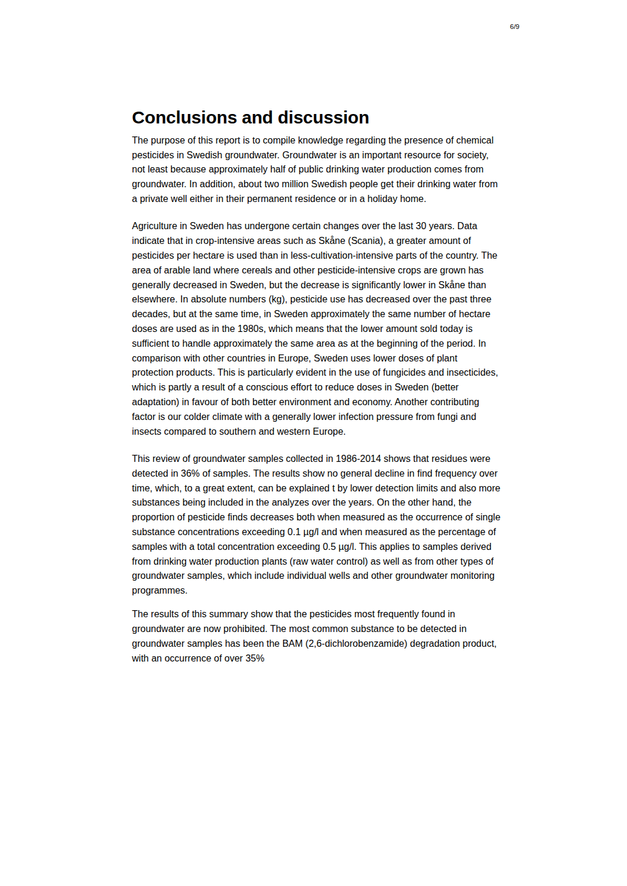6/9
Conclusions and discussion
The purpose of this report is to compile knowledge regarding the presence of chemical pesticides in Swedish groundwater. Groundwater is an important resource for society, not least because approximately half of public drinking water production comes from groundwater. In addition, about two million Swedish people get their drinking water from a private well either in their permanent residence or in a holiday home.
Agriculture in Sweden has undergone certain changes over the last 30 years. Data indicate that in crop-intensive areas such as Skåne (Scania), a greater amount of pesticides per hectare is used than in less-cultivation-intensive parts of the country. The area of arable land where cereals and other pesticide-intensive crops are grown has generally decreased in Sweden, but the decrease is significantly lower in Skåne than elsewhere. In absolute numbers (kg), pesticide use has decreased over the past three decades, but at the same time, in Sweden approximately the same number of hectare doses are used as in the 1980s, which means that the lower amount sold today is sufficient to handle approximately the same area as at the beginning of the period. In comparison with other countries in Europe, Sweden uses lower doses of plant protection products. This is particularly evident in the use of fungicides and insecticides, which is partly a result of a conscious effort to reduce doses in Sweden (better adaptation) in favour of both better environment and economy. Another contributing factor is our colder climate with a generally lower infection pressure from fungi and insects compared to southern and western Europe.
This review of groundwater samples collected in 1986-2014 shows that residues were detected in 36% of samples. The results show no general decline in find frequency over time, which, to a great extent, can be explained t by lower detection limits and also more substances being included in the analyzes over the years. On the other hand, the proportion of pesticide finds decreases both when measured as the occurrence of single substance concentrations exceeding 0.1 µg/l and when measured as the percentage of samples with a total concentration exceeding 0.5 µg/l. This applies to samples derived from drinking water production plants (raw water control) as well as from other types of groundwater samples, which include individual wells and other groundwater monitoring programmes.
The results of this summary show that the pesticides most frequently found in groundwater are now prohibited. The most common substance to be detected in groundwater samples has been the BAM (2,6-dichlorobenzamide) degradation product, with an occurrence of over 35%